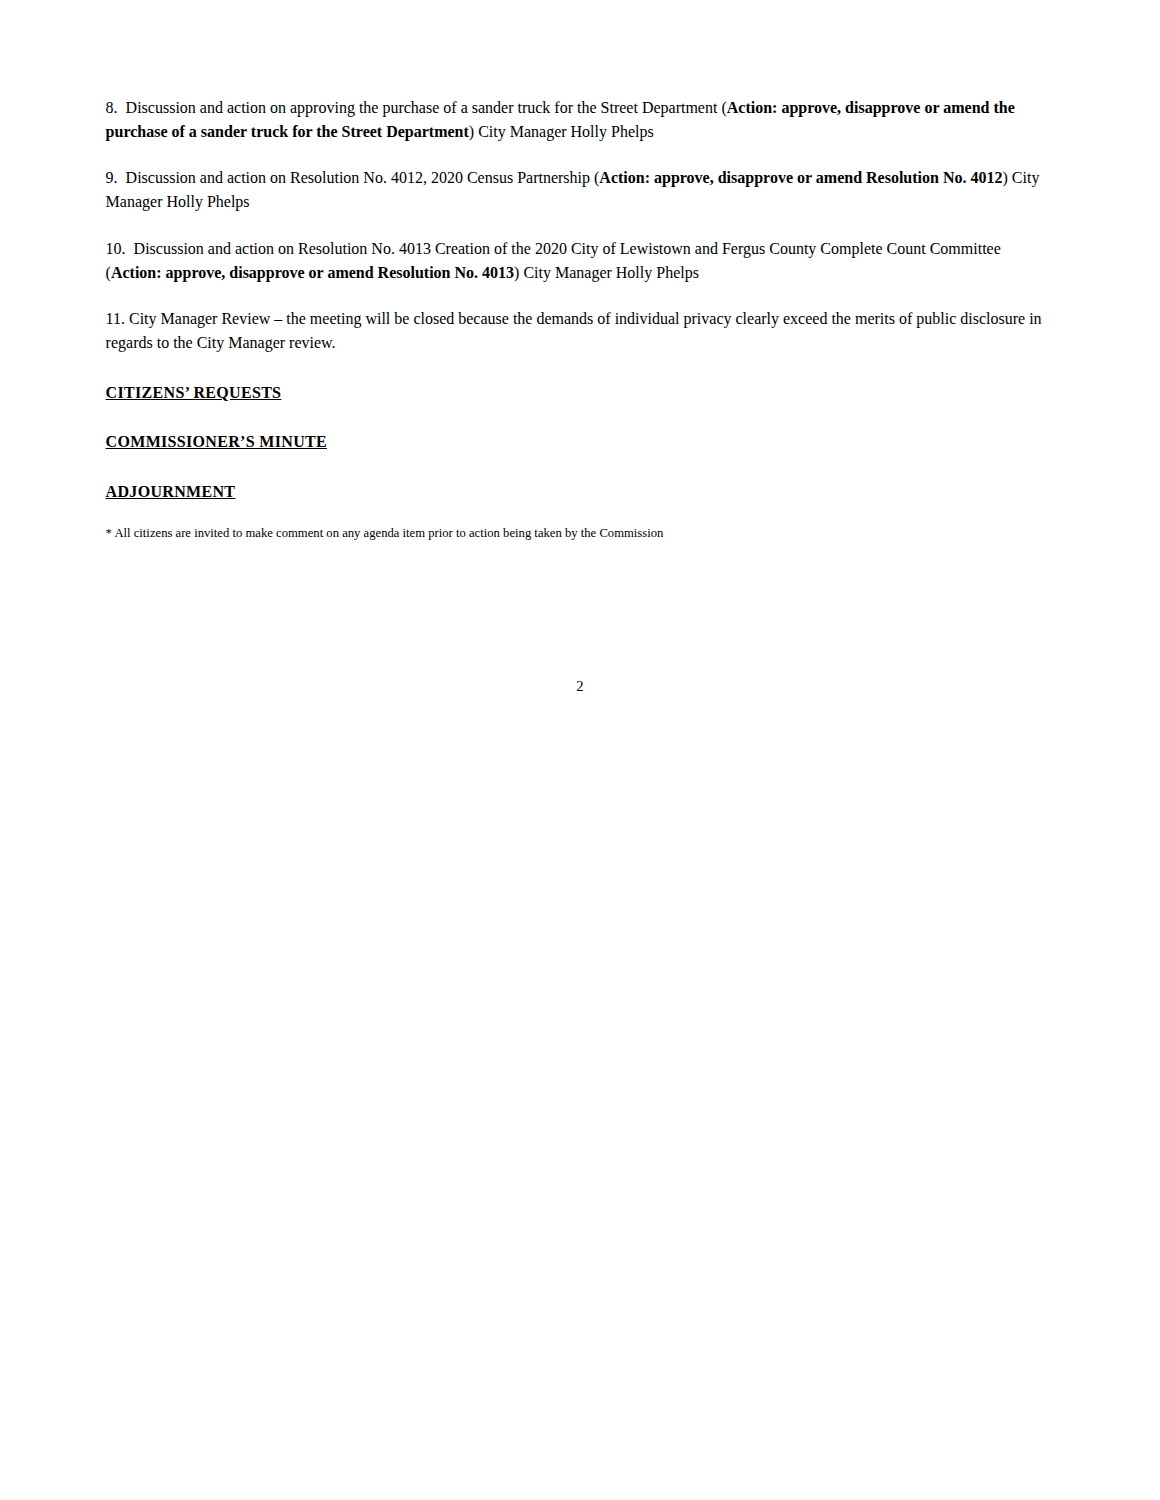8. Discussion and action on approving the purchase of a sander truck for the Street Department (Action: approve, disapprove or amend the purchase of a sander truck for the Street Department) City Manager Holly Phelps
9. Discussion and action on Resolution No. 4012, 2020 Census Partnership (Action: approve, disapprove or amend Resolution No. 4012) City Manager Holly Phelps
10. Discussion and action on Resolution No. 4013 Creation of the 2020 City of Lewistown and Fergus County Complete Count Committee (Action: approve, disapprove or amend Resolution No. 4013) City Manager Holly Phelps
11. City Manager Review – the meeting will be closed because the demands of individual privacy clearly exceed the merits of public disclosure in regards to the City Manager review.
CITIZENS’ REQUESTS
COMMISSIONER’S MINUTE
ADJOURNMENT
* All citizens are invited to make comment on any agenda item prior to action being taken by the Commission
2